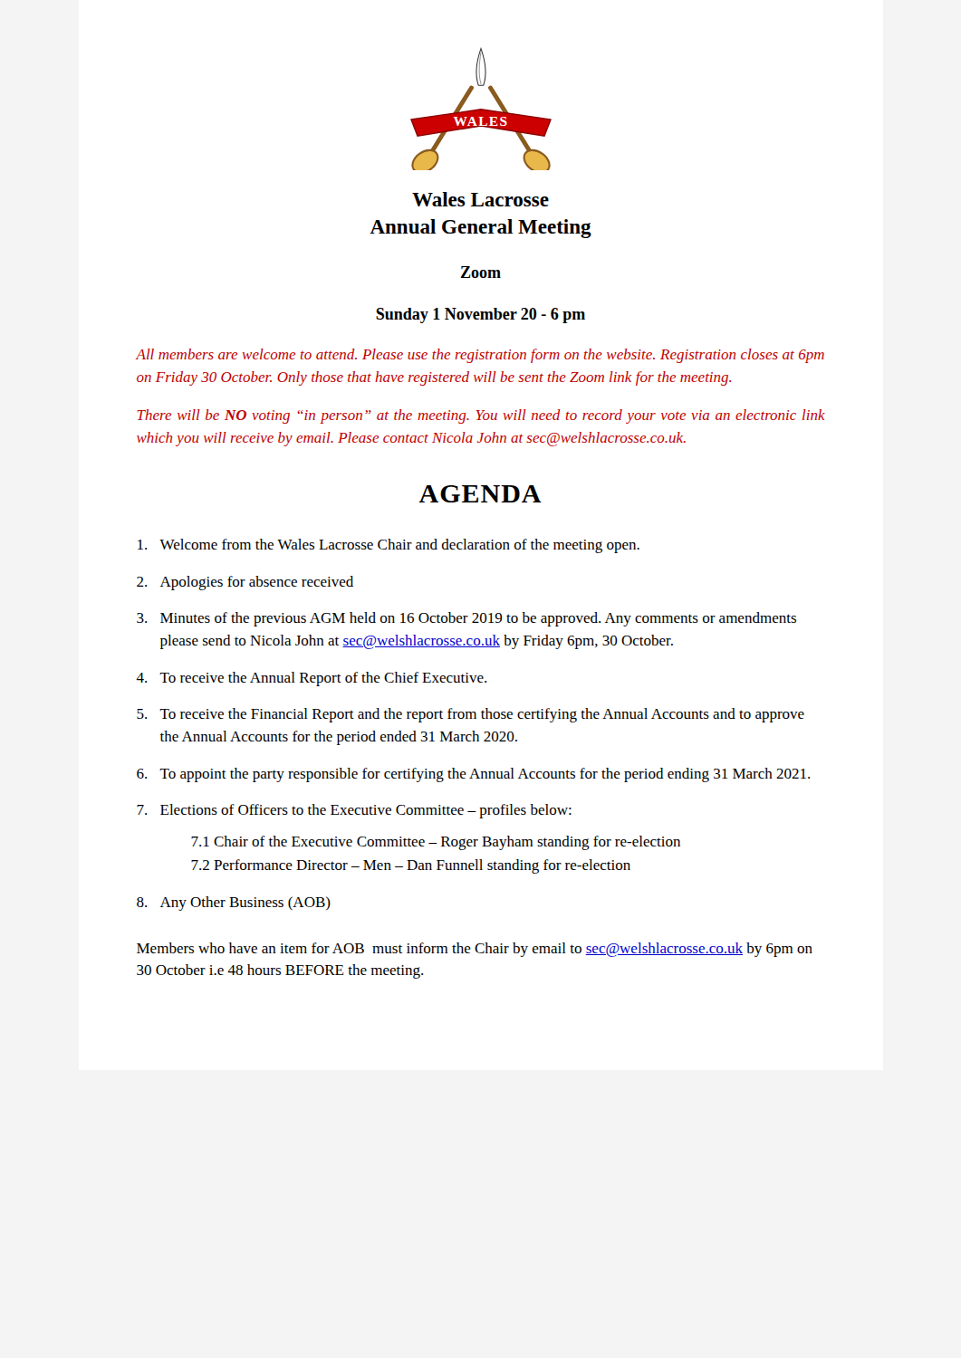WALES
Wales Lacrosse
Annual General Meeting
Zoom
Sunday 1 November 20 - 6 pm
All members are welcome to attend. Please use the registration form on the website. Registration closes at 6pm on Friday 30 October. Only those that have registered will be sent the Zoom link for the meeting.
There will be NO voting “in person” at the meeting. You will need to record your vote via an electronic link which you will receive by email. Please contact Nicola John at sec@welshlacrosse.co.uk.
AGENDA
Welcome from the Wales Lacrosse Chair and declaration of the meeting open.
Apologies for absence received
Minutes of the previous AGM held on 16 October 2019 to be approved. Any comments or amendments please send to Nicola John at sec@welshlacrosse.co.uk by Friday 6pm, 30 October.
To receive the Annual Report of the Chief Executive.
To receive the Financial Report and the report from those certifying the Annual Accounts and to approve the Annual Accounts for the period ended 31 March 2020.
To appoint the party responsible for certifying the Annual Accounts for the period ending 31 March 2021.
Elections of Officers to the Executive Committee – profiles below:
7.1 Chair of the Executive Committee – Roger Bayham standing for re-election
7.2 Performance Director – Men – Dan Funnell standing for re-election
Any Other Business (AOB)
Members who have an item for AOB must inform the Chair by email to sec@welshlacrosse.co.uk by 6pm on 30 October i.e 48 hours BEFORE the meeting.